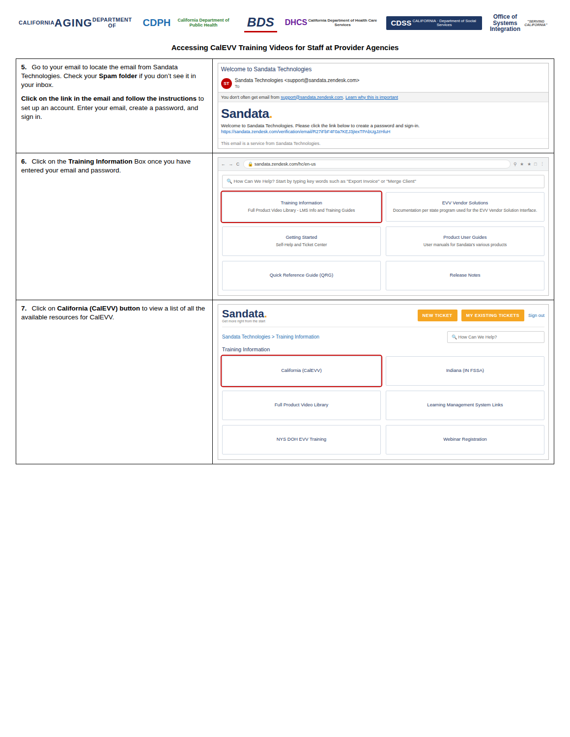CALIFORNIAAGINGDEPARTMENT OF
CDPHCalifornia Department of Public Health
BDS
DHCSCalifornia Department of Health Care Services
CDSSCALIFORNIA · Department of Social Services
Office of
Systems
Integration"SERVING CALIFORNIA"
Accessing CalEVV Training Videos for Staff at Provider Agencies
| 5. Go to your email to locate the email from Sandata Technologies. Check your Spam folder if you don’t see it in your inbox. Click on the link in the email and follow the instructions to set up an account. Enter your email, create a password, and sign in. | Welcome to Sandata Technologies ST Sandata Technologies <support@sandata.zendesk.com> To You don't often get email from support@sandata.zendesk.com . Learn why this is important Sandata . Welcome to Sandata Technologies. Please click the link below to create a password and sign-in. https://sandata.zendesk.com/verification/email/R27iFbF4F0a7KEJ3jIexTPAbUgJzHluH This email is a service from Sandata Technologies. |
| 6. Click on the Training Information Box once you have entered your email and password. | ← → C 🔒 sandata.zendesk.com/hc/en-us ⚲ ★ ★ □ ⋮ 🔍 How Can We Help? Start by typing key words such as "Export Invoice" or "Merge Client" Training Information Full Product Video Library - LMS Info and Training Guides EVV Vendor Solutions Documentation per state program used for the EVV Vendor Solution Interface. Getting Started Self-Help and Ticket Center Product User Guides User manuals for Sandata's various products Quick Reference Guide (QRG) Release Notes |
| 7. Click on California (CalEVV) button to view a list of all the available resources for CalEVV. | Sandata . Get more right from the start NEW TICKET MY EXISTING TICKETS Sign out Sandata Technologies > Training Information 🔍 How Can We Help? Training Information California (CalEVV) Indiana (IN FSSA) Full Product Video Library Learning Management System Links NYS DOH EVV Training Webinar Registration |